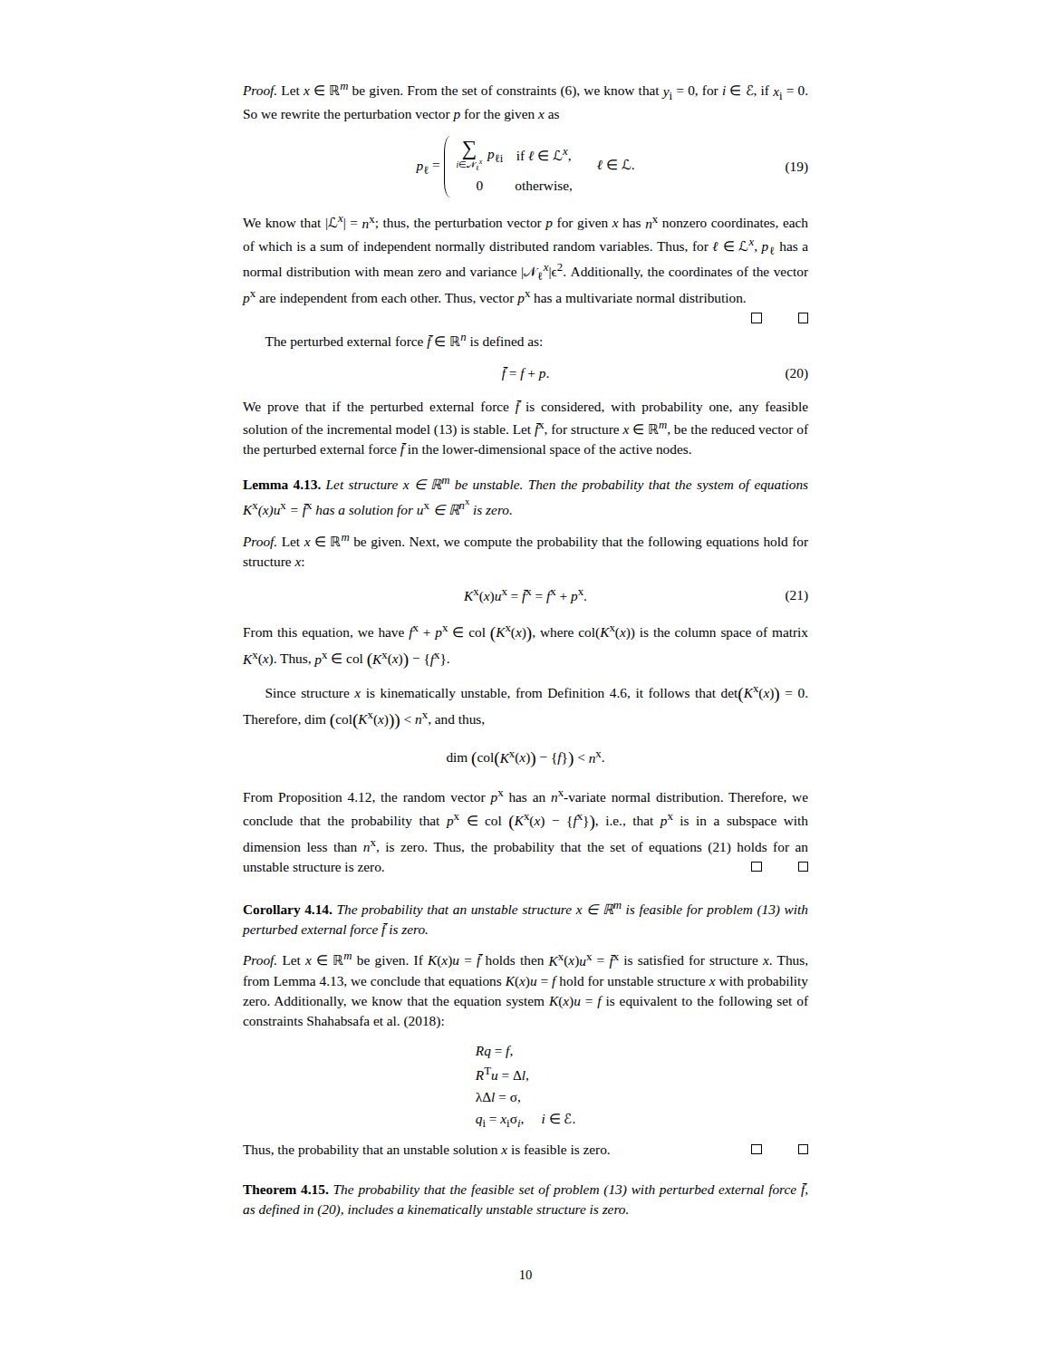Proof. Let x ∈ ℝm be given. From the set of constraints (6), we know that yi = 0, for i ∈ ℰ, if xi = 0. So we rewrite the perturbation vector p for the given x as
pℓ =
| ∑ i ∈𝒩 ℓ x p ℓi | if ℓ ∈ ℒ x , |
| 0 | otherwise, |
ℓ ∈ ℒ. (19)
We know that |ℒx| = nx; thus, the perturbation vector p for given x has nx nonzero coordinates, each of which is a sum of independent normally distributed random variables. Thus, for ℓ ∈ ℒx, pℓ has a normal distribution with mean zero and variance |𝒩ℓx|ϵ2. Additionally, the coordinates of the vector px are independent from each other. Thus, vector px has a multivariate normal distribution.
The perturbed external force f̄ ∈ ℝn is defined as:
f̄ = f + p. (20)
We prove that if the perturbed external force f̄ is considered, with probability one, any feasible solution of the incremental model (13) is stable. Let f̄x, for structure x ∈ ℝm, be the reduced vector of the perturbed external force f̄ in the lower-dimensional space of the active nodes.
Lemma 4.13. Let structure x ∈ ℝm be unstable. Then the probability that the system of equations Kx(x)ux = f̄x has a solution for ux ∈ ℝnx is zero.
Proof. Let x ∈ ℝm be given. Next, we compute the probability that the following equations hold for structure x:
Kx(x)ux = f̄x = fx + px. (21)
From this equation, we have fx + px ∈ col (Kx(x)), where col(Kx(x)) is the column space of matrix Kx(x). Thus, px ∈ col (Kx(x)) − {fx}.
Since structure x is kinematically unstable, from Definition 4.6, it follows that det(Kx(x)) = 0. Therefore, dim (col(Kx(x))) < nx, and thus,
dim (col(Kx(x)) − {f}) < nx.
From Proposition 4.12, the random vector px has an nx-variate normal distribution. Therefore, we conclude that the probability that px ∈ col (Kx(x) − {fx}), i.e., that px is in a subspace with dimension less than nx, is zero. Thus, the probability that the set of equations (21) holds for an unstable structure is zero.
Corollary 4.14. The probability that an unstable structure x ∈ ℝm is feasible for problem (13) with perturbed external force f̄ is zero.
Proof. Let x ∈ ℝm be given. If K(x)u = f̄ holds then Kx(x)ux = f̄x is satisfied for structure x. Thus, from Lemma 4.13, we conclude that equations K(x)u = f hold for unstable structure x with probability zero. Additionally, we know that the equation system K(x)u = f is equivalent to the following set of constraints Shahabsafa et al. (2018):
| Rq = f , |
| R T u = Δ l , |
| λΔ l = σ, |
| q i = x i σ i , i ∈ ℰ. |
Thus, the probability that an unstable solution x is feasible is zero.
Theorem 4.15. The probability that the feasible set of problem (13) with perturbed external force f̄, as defined in (20), includes a kinematically unstable structure is zero.
10